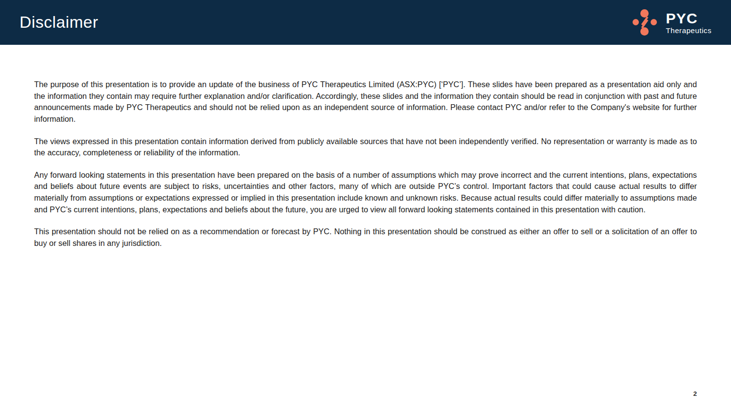Disclaimer
PYC Therapeutics
The purpose of this presentation is to provide an update of the business of PYC Therapeutics Limited (ASX:PYC) [‘PYC’]. These slides have been prepared as a presentation aid only and the information they contain may require further explanation and/or clarification. Accordingly, these slides and the information they contain should be read in conjunction with past and future announcements made by PYC Therapeutics and should not be relied upon as an independent source of information. Please contact PYC and/or refer to the Company's website for further information.
The views expressed in this presentation contain information derived from publicly available sources that have not been independently verified. No representation or warranty is made as to the accuracy, completeness or reliability of the information.
Any forward looking statements in this presentation have been prepared on the basis of a number of assumptions which may prove incorrect and the current intentions, plans, expectations and beliefs about future events are subject to risks, uncertainties and other factors, many of which are outside PYC’s control. Important factors that could cause actual results to differ materially from assumptions or expectations expressed or implied in this presentation include known and unknown risks. Because actual results could differ materially to assumptions made and PYC’s current intentions, plans, expectations and beliefs about the future, you are urged to view all forward looking statements contained in this presentation with caution.
This presentation should not be relied on as a recommendation or forecast by PYC. Nothing in this presentation should be construed as either an offer to sell or a solicitation of an offer to buy or sell shares in any jurisdiction.
2